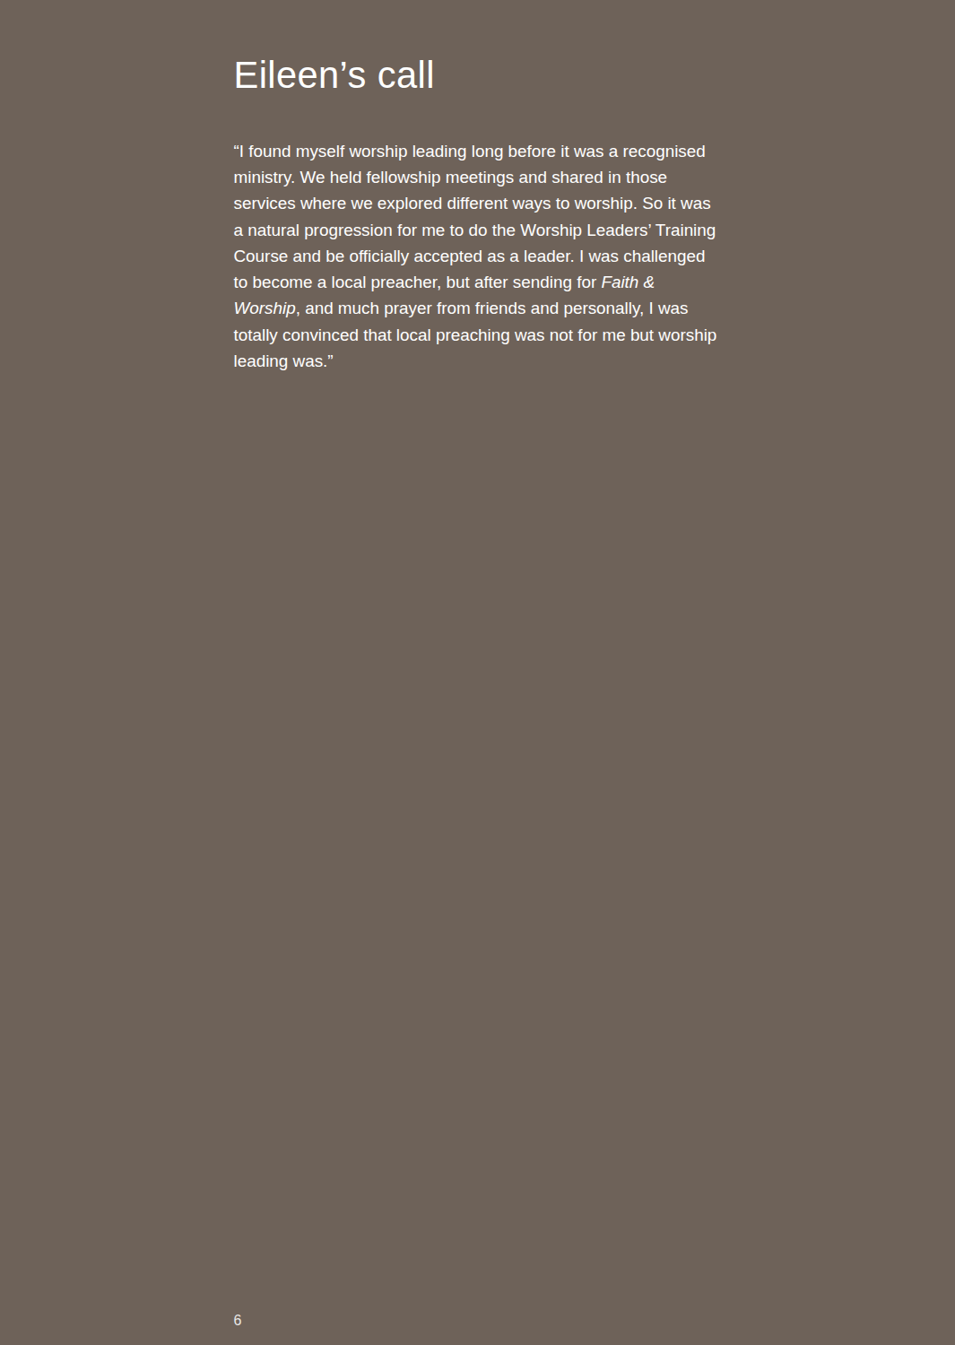Eileen’s call
“I found myself worship leading long before it was a recognised ministry. We held fellowship meetings and shared in those services where we explored different ways to worship. So it was a natural progression for me to do the Worship Leaders’ Training Course and be officially accepted as a leader. I was challenged to become a local preacher, but after sending for Faith & Worship, and much prayer from friends and personally, I was totally convinced that local preaching was not for me but worship leading was.”
6